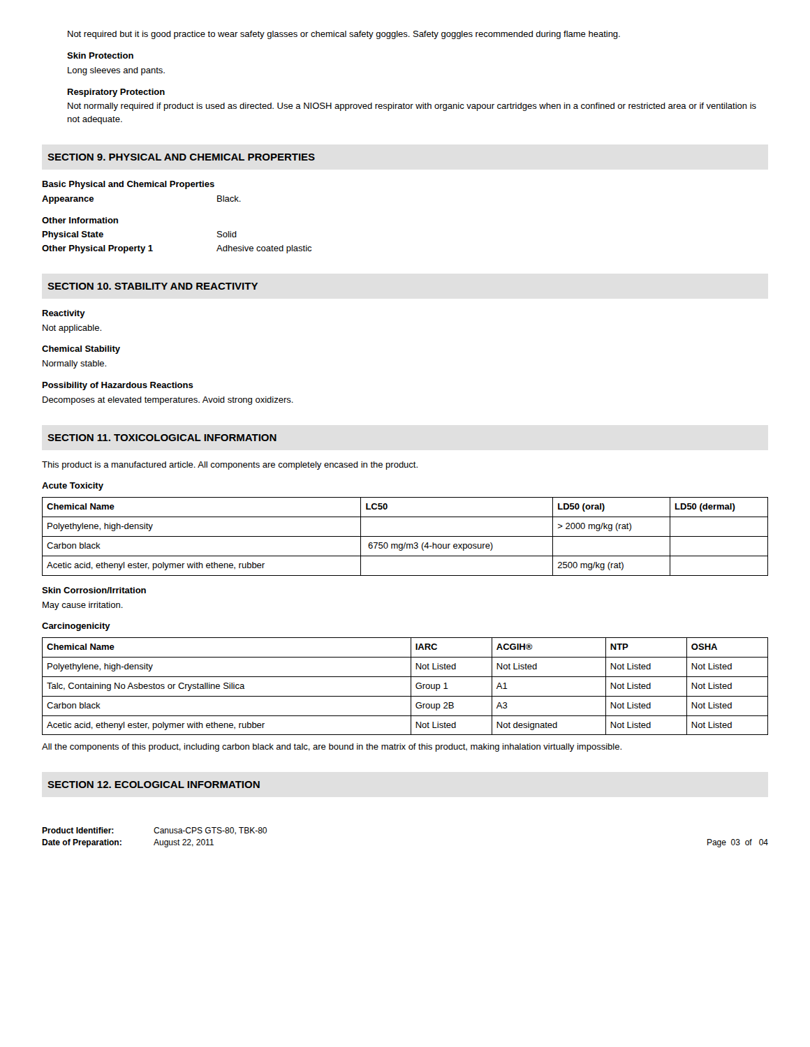Not required but it is good practice to wear safety glasses or chemical safety goggles. Safety goggles recommended during flame heating.
Skin Protection
Long sleeves and pants.
Respiratory Protection
Not normally required if product is used as directed. Use a NIOSH approved respirator with organic vapour cartridges when in a confined or restricted area or if ventilation is not adequate.
SECTION 9. PHYSICAL AND CHEMICAL PROPERTIES
Basic Physical and Chemical Properties
Appearance
Black.
Other Information
Physical State
Solid
Other Physical Property 1
Adhesive coated plastic
SECTION 10. STABILITY AND REACTIVITY
Reactivity
Not applicable.
Chemical Stability
Normally stable.
Possibility of Hazardous Reactions
Decomposes at elevated temperatures. Avoid strong oxidizers.
SECTION 11. TOXICOLOGICAL INFORMATION
This product is a manufactured article. All components are completely encased in the product.
Acute Toxicity
| Chemical Name | LC50 | LD50 (oral) | LD50 (dermal) |
| --- | --- | --- | --- |
| Polyethylene, high-density | | > 2000 mg/kg (rat) | |
| Carbon black | 6750 mg/m3 (4-hour exposure) | | |
| Acetic acid, ethenyl ester, polymer with ethene, rubber | | 2500 mg/kg (rat) | |
Skin Corrosion/Irritation
May cause irritation.
Carcinogenicity
| Chemical Name | IARC | ACGIH® | NTP | OSHA |
| --- | --- | --- | --- | --- |
| Polyethylene, high-density | Not Listed | Not Listed | Not Listed | Not Listed |
| Talc, Containing No Asbestos or Crystalline Silica | Group 1 | A1 | Not Listed | Not Listed |
| Carbon black | Group 2B | A3 | Not Listed | Not Listed |
| Acetic acid, ethenyl ester, polymer with ethene, rubber | Not Listed | Not designated | Not Listed | Not Listed |
All the components of this product, including carbon black and talc, are bound in the matrix of this product, making inhalation virtually impossible.
SECTION 12. ECOLOGICAL INFORMATION
Product Identifier:
Canusa-CPS GTS-80, TBK-80
Date of Preparation:
August 22, 2011
Page 03 of 04